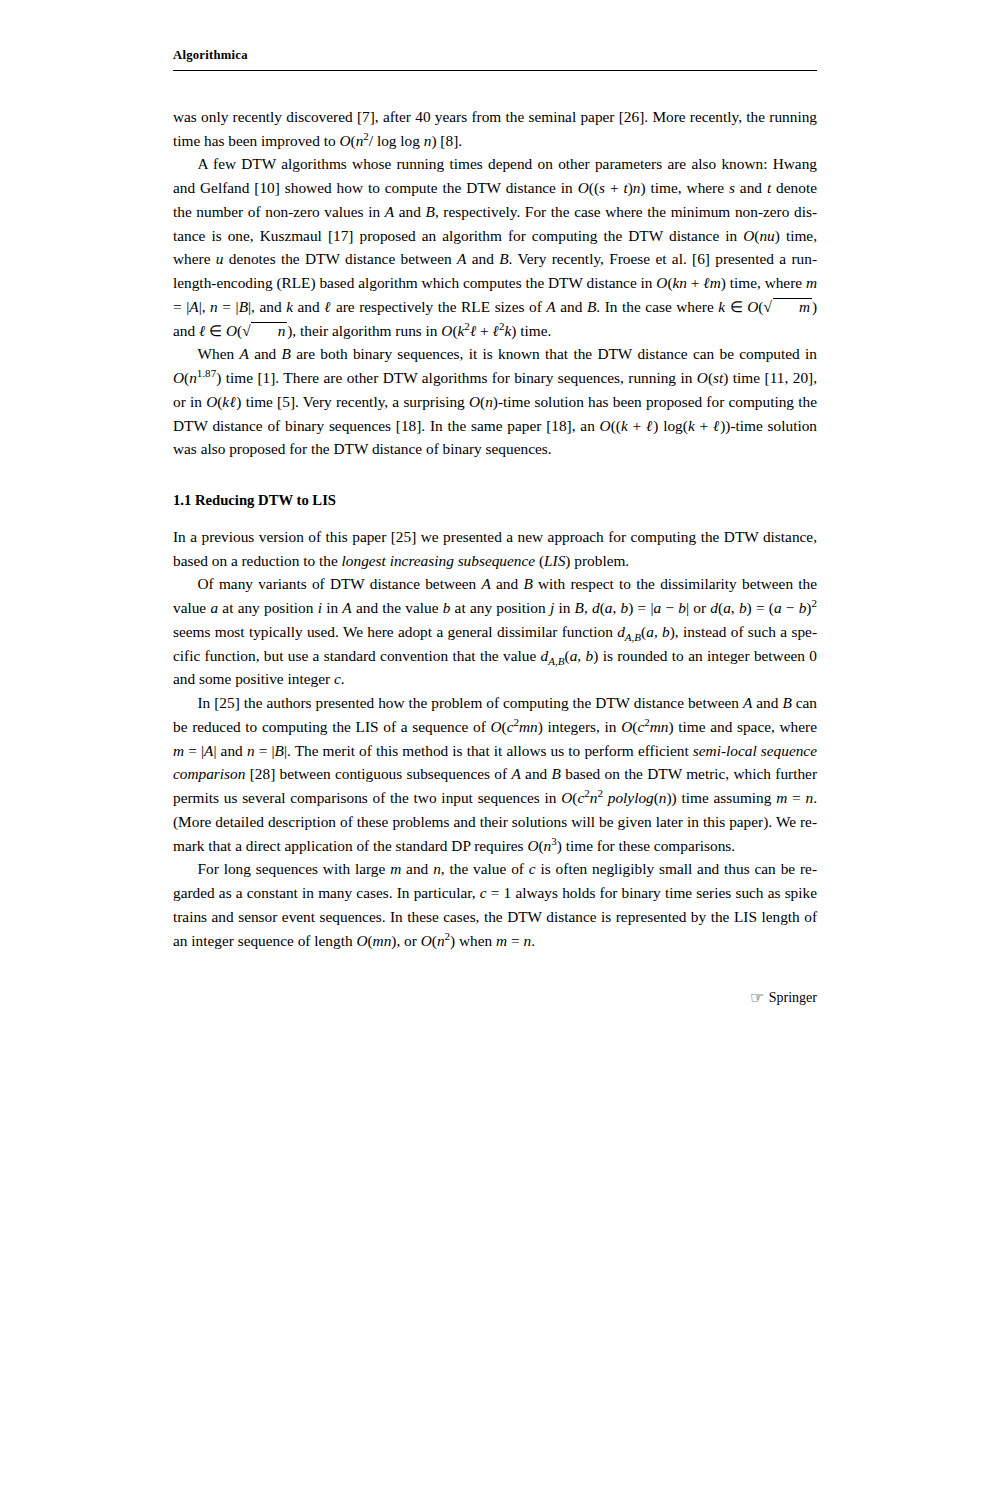Algorithmica
was only recently discovered [7], after 40 years from the seminal paper [26]. More recently, the running time has been improved to O(n2/ log log n) [8].
A few DTW algorithms whose running times depend on other parameters are also known: Hwang and Gelfand [10] showed how to compute the DTW distance in O((s + t)n) time, where s and t denote the number of non-zero values in A and B, respectively. For the case where the minimum non-zero distance is one, Kuszmaul [17] proposed an algorithm for computing the DTW distance in O(nu) time, where u denotes the DTW distance between A and B. Very recently, Froese et al. [6] presented a run-length-encoding (RLE) based algorithm which computes the DTW distance in O(kn + ℓm) time, where m = |A|, n = |B|, and k and ℓ are respectively the RLE sizes of A and B. In the case where k ∈ O(√m) and ℓ ∈ O(√n), their algorithm runs in O(k2ℓ + ℓ2k) time.
When A and B are both binary sequences, it is known that the DTW distance can be computed in O(n1.87) time [1]. There are other DTW algorithms for binary sequences, running in O(st) time [11, 20], or in O(kℓ) time [5]. Very recently, a surprising O(n)-time solution has been proposed for computing the DTW distance of binary sequences [18]. In the same paper [18], an O((k + ℓ) log(k + ℓ))-time solution was also proposed for the DTW distance of binary sequences.
1.1 Reducing DTW to LIS
In a previous version of this paper [25] we presented a new approach for computing the DTW distance, based on a reduction to the longest increasing subsequence (LIS) problem.
Of many variants of DTW distance between A and B with respect to the dissimilarity between the value a at any position i in A and the value b at any position j in B, d(a, b) = |a − b| or d(a, b) = (a − b)2 seems most typically used. We here adopt a general dissimilar function dA,B(a, b), instead of such a specific function, but use a standard convention that the value dA,B(a, b) is rounded to an integer between 0 and some positive integer c.
In [25] the authors presented how the problem of computing the DTW distance between A and B can be reduced to computing the LIS of a sequence of O(c2mn) integers, in O(c2mn) time and space, where m = |A| and n = |B|. The merit of this method is that it allows us to perform efficient semi-local sequence comparison [28] between contiguous subsequences of A and B based on the DTW metric, which further permits us several comparisons of the two input sequences in O(c2n2 polylog(n)) time assuming m = n.(More detailed description of these problems and their solutions will be given later in this paper). We remark that a direct application of the standard DP requires O(n3) time for these comparisons.
For long sequences with large m and n, the value of c is often negligibly small and thus can be regarded as a constant in many cases. In particular, c = 1 always holds for binary time series such as spike trains and sensor event sequences. In these cases, the DTW distance is represented by the LIS length of an integer sequence of length O(mn), or O(n2) when m = n.
☞ Springer